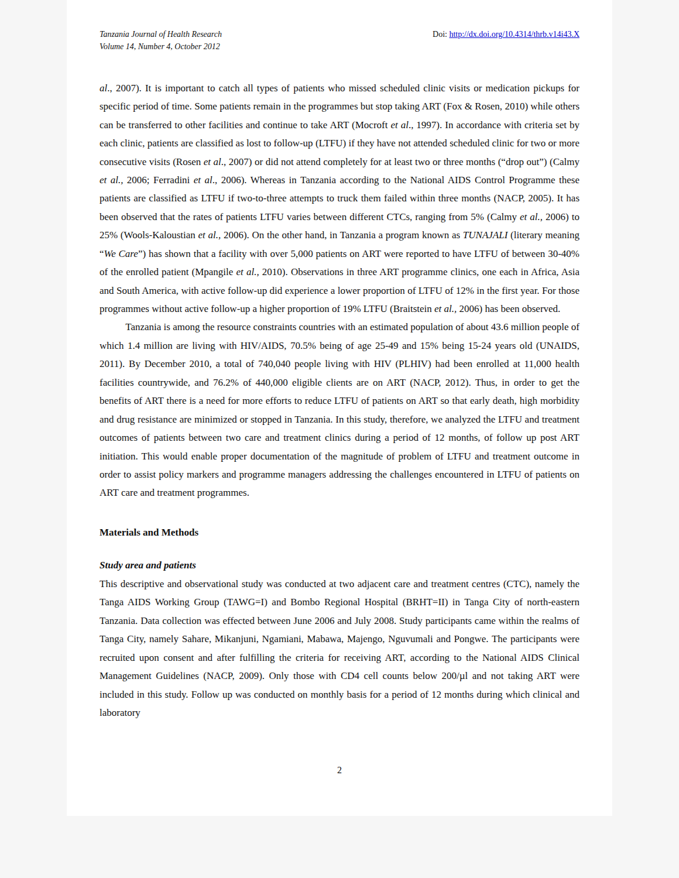Tanzania Journal of Health Research
Volume 14, Number 4, October 2012
Doi: http://dx.doi.org/10.4314/thrb.v14i43.X
al., 2007). It is important to catch all types of patients who missed scheduled clinic visits or medication pickups for specific period of time. Some patients remain in the programmes but stop taking ART (Fox & Rosen, 2010) while others can be transferred to other facilities and continue to take ART (Mocroft et al., 1997). In accordance with criteria set by each clinic, patients are classified as lost to follow-up (LTFU) if they have not attended scheduled clinic for two or more consecutive visits (Rosen et al., 2007) or did not attend completely for at least two or three months (“drop out”) (Calmy et al., 2006; Ferradini et al., 2006). Whereas in Tanzania according to the National AIDS Control Programme these patients are classified as LTFU if two-to-three attempts to truck them failed within three months (NACP, 2005). It has been observed that the rates of patients LTFU varies between different CTCs, ranging from 5% (Calmy et al., 2006) to 25% (Wools-Kaloustian et al., 2006). On the other hand, in Tanzania a program known as TUNAJALI (literary meaning “We Care”) has shown that a facility with over 5,000 patients on ART were reported to have LTFU of between 30-40% of the enrolled patient (Mpangile et al., 2010). Observations in three ART programme clinics, one each in Africa, Asia and South America, with active follow-up did experience a lower proportion of LTFU of 12% in the first year. For those programmes without active follow-up a higher proportion of 19% LTFU (Braitstein et al., 2006) has been observed.
Tanzania is among the resource constraints countries with an estimated population of about 43.6 million people of which 1.4 million are living with HIV/AIDS, 70.5% being of age 25-49 and 15% being 15-24 years old (UNAIDS, 2011). By December 2010, a total of 740,040 people living with HIV (PLHIV) had been enrolled at 11,000 health facilities countrywide, and 76.2% of 440,000 eligible clients are on ART (NACP, 2012). Thus, in order to get the benefits of ART there is a need for more efforts to reduce LTFU of patients on ART so that early death, high morbidity and drug resistance are minimized or stopped in Tanzania. In this study, therefore, we analyzed the LTFU and treatment outcomes of patients between two care and treatment clinics during a period of 12 months, of follow up post ART initiation. This would enable proper documentation of the magnitude of problem of LTFU and treatment outcome in order to assist policy markers and programme managers addressing the challenges encountered in LTFU of patients on ART care and treatment programmes.
Materials and Methods
Study area and patients
This descriptive and observational study was conducted at two adjacent care and treatment centres (CTC), namely the Tanga AIDS Working Group (TAWG=I) and Bombo Regional Hospital (BRHT=II) in Tanga City of north-eastern Tanzania. Data collection was effected between June 2006 and July 2008. Study participants came within the realms of Tanga City, namely Sahare, Mikanjuni, Ngamiani, Mabawa, Majengo, Nguvumali and Pongwe. The participants were recruited upon consent and after fulfilling the criteria for receiving ART, according to the National AIDS Clinical Management Guidelines (NACP, 2009). Only those with CD4 cell counts below 200/µl and not taking ART were included in this study. Follow up was conducted on monthly basis for a period of 12 months during which clinical and laboratory
2